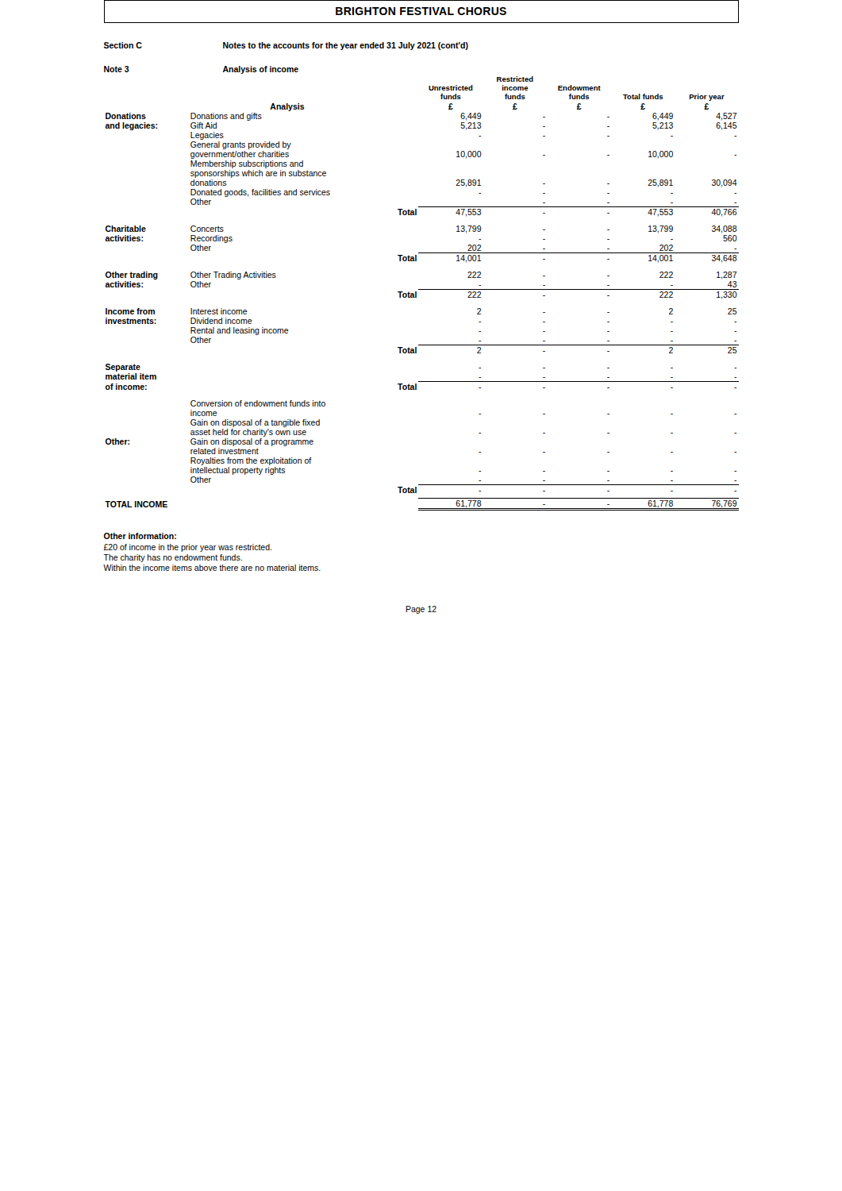BRIGHTON FESTIVAL CHORUS
Section C
Notes to the accounts for the year ended 31 July 2021 (cont'd)
Note 3
Analysis of income
| | | | | Restricted | | | |
| | | | Unrestricted funds | income funds | Endowment funds | Total funds | Prior year |
| | Analysis | | £ | £ | £ | £ | £ |
| Donations | Donations and gifts | | 6,449 | - | - | 6,449 | 4,527 |
| and legacies: | Gift Aid | | 5,213 | - | - | 5,213 | 6,145 |
| | Legacies | | - | - | - | - | - |
| | General grants provided by | | | | | | |
| | government/other charities | | 10,000 | - | - | 10,000 | - |
| | Membership subscriptions and | | | | | | |
| | sponsorships which are in substance | | | | | | |
| | donations | | 25,891 | - | - | 25,891 | 30,094 |
| | Donated goods, facilities and services | | - | - | - | - | - |
| | Other | | | - | - | - | - |
| | | Total | 47,553 | - | - | 47,553 | 40,766 |
| Charitable | Concerts | | 13,799 | - | - | 13,799 | 34,088 |
| activities: | Recordings | | - | - | - | - | 560 |
| | Other | | 202 | - | - | 202 | - |
| | | Total | 14,001 | - | - | 14,001 | 34,648 |
| Other trading | Other Trading Activities | | 222 | - | - | 222 | 1,287 |
| activities: | Other | | - | - | - | - | 43 |
| | | Total | 222 | - | - | 222 | 1,330 |
| Income from | Interest income | | 2 | - | - | 2 | 25 |
| investments: | Dividend income | | - | - | - | - | - |
| | Rental and leasing income | | - | - | - | - | - |
| | Other | | - | - | - | - | - |
| | | Total | 2 | - | - | 2 | 25 |
| Separate | | | - | - | - | - | - |
| material item | | | - | - | - | - | - |
| of income: | | Total | - | - | - | - | - |
| | Conversion of endowment funds into | | | | | | |
| | income | | - | - | - | - | - |
| | Gain on disposal of a tangible fixed | | | | | | |
| | asset held for charity's own use | | - | - | - | - | - |
| Other: | Gain on disposal of a programme | | | | | | |
| | related investment | | - | - | - | - | - |
| | Royalties from the exploitation of | | | | | | |
| | intellectual property rights | | - | - | - | - | - |
| | Other | | - | - | - | - | - |
| | | Total | - | - | - | - | - |
| TOTAL INCOME | | 61,778 | - | - | 61,778 | 76,769 |
Other information:
£20 of income in the prior year was restricted.
The charity has no endowment funds.
Within the income items above there are no material items.
Page 12